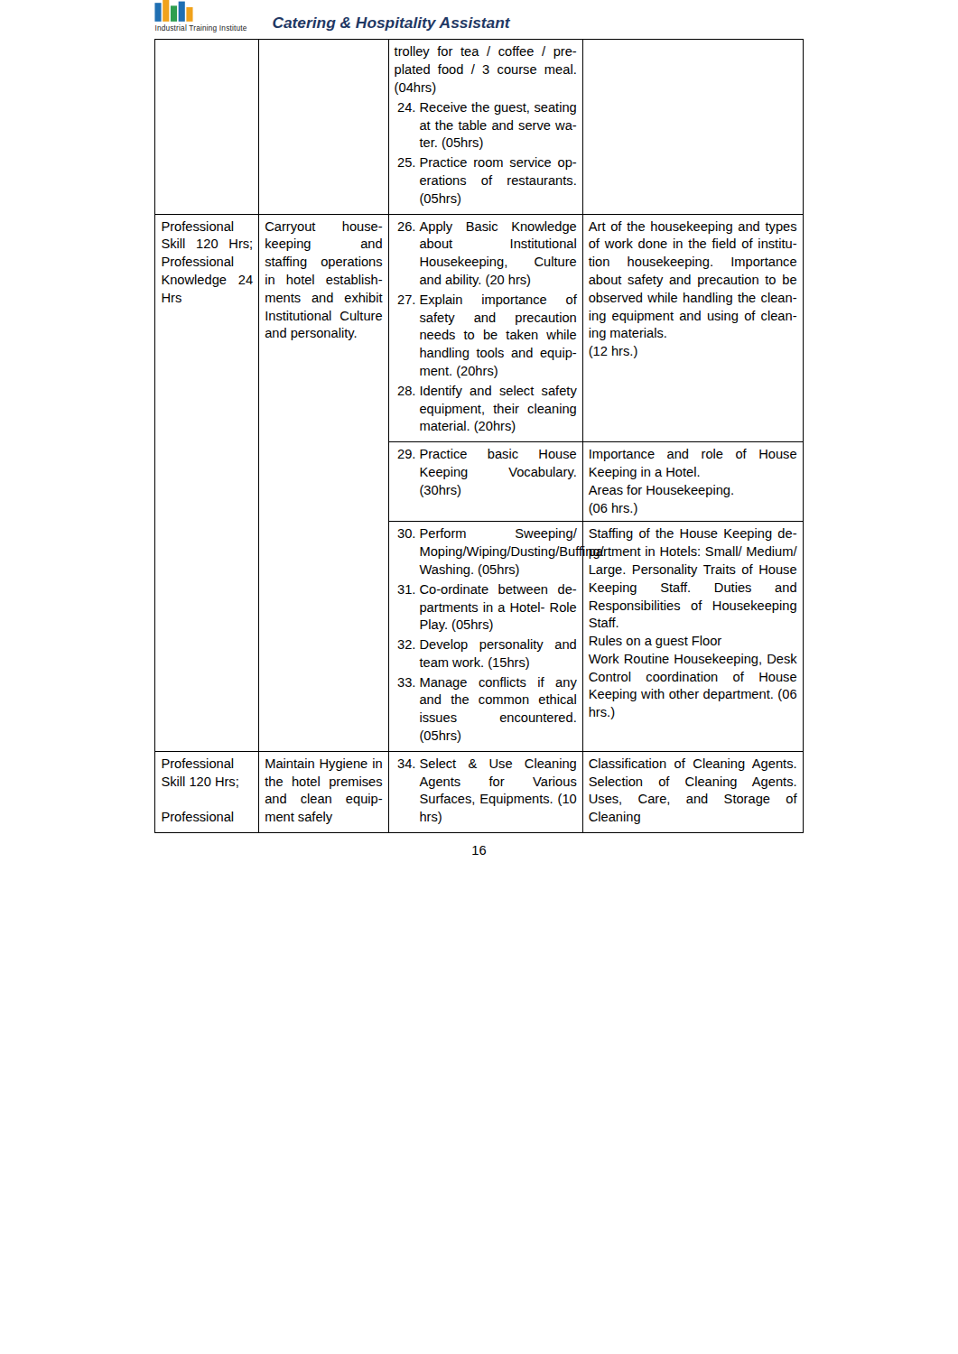Industrial Training Institute
Catering & Hospitality Assistant
| | | trolley for tea / coffee / pre-plated food / 3 course meal. (04hrs) Receive the guest, seating at the table and serve water. (05hrs) Practice room service operations of restaurants. (05hrs) | |
| Professional Skill 120 Hrs; Professional Knowledge 24 Hrs | Carryout housekeeping and staffing operations in hotel establishments and exhibit Institutional Culture and personality. | Apply Basic Knowledge about Institutional Housekeeping, Culture and ability. (20 hrs) Explain importance of safety and precaution needs to be taken while handling tools and equipment. (20hrs) Identify and select safety equipment, their cleaning material. (20hrs) | Art of the housekeeping and types of work done in the field of institution housekeeping. Importance about safety and precaution to be observed while handling the cleaning equipment and using of cleaning materials. (12 hrs.) |
| Practice basic House Keeping Vocabulary. (30hrs) | Importance and role of House Keeping in a Hotel. Areas for Housekeeping. (06 hrs.) |
| Perform Sweeping/ Moping/Wiping/Dusting/Buffing/ Washing. (05hrs) Co-ordinate between departments in a Hotel- Role Play. (05hrs) Develop personality and team work. (15hrs) Manage conflicts if any and the common ethical issues encountered. (05hrs) | Staffing of the House Keeping department in Hotels: Small/ Medium/ Large. Personality Traits of House Keeping Staff. Duties and Responsibilities of Housekeeping Staff. Rules on a guest Floor Work Routine Housekeeping, Desk Control coordination of House Keeping with other department. (06 hrs.) |
| Professional Skill 120 Hrs; Professional | Maintain Hygiene in the hotel premises and clean equipment safely | Select & Use Cleaning Agents for Various Surfaces, Equipments. (10 hrs) | Classification of Cleaning Agents. Selection of Cleaning Agents. Uses, Care, and Storage of Cleaning |
16